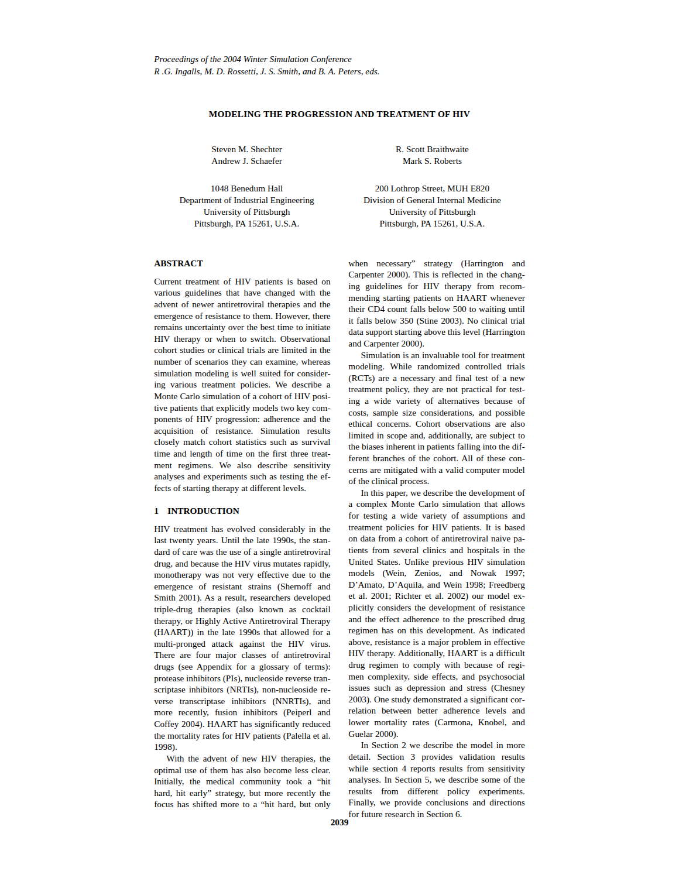Proceedings of the 2004 Winter Simulation Conference
R .G. Ingalls, M. D. Rossetti, J. S. Smith, and B. A. Peters, eds.
Modeling the Progression and Treatment of HIV
| Steven M. Shechter Andrew J. Schaefer | R. Scott Braithwaite Mark S. Roberts |
| 1048 Benedum Hall Department of Industrial Engineering University of Pittsburgh Pittsburgh, PA 15261, U.S.A. | 200 Lothrop Street, MUH E820 Division of General Internal Medicine University of Pittsburgh Pittsburgh, PA 15261, U.S.A. |
Abstract
Current treatment of HIV patients is based on various guidelines that have changed with the advent of newer antiretroviral therapies and the emergence of resistance to them. However, there remains uncertainty over the best time to initiate HIV therapy or when to switch. Observational cohort studies or clinical trials are limited in the number of scenarios they can examine, whereas simulation modeling is well suited for considering various treatment policies. We describe a Monte Carlo simulation of a cohort of HIV positive patients that explicitly models two key components of HIV progression: adherence and the acquisition of resistance. Simulation results closely match cohort statistics such as survival time and length of time on the first three treatment regimens. We also describe sensitivity analyses and experiments such as testing the effects of starting therapy at different levels.
1 Introduction
HIV treatment has evolved considerably in the last twenty years. Until the late 1990s, the standard of care was the use of a single antiretroviral drug, and because the HIV virus mutates rapidly, monotherapy was not very effective due to the emergence of resistant strains (Shernoff and Smith 2001). As a result, researchers developed triple-drug therapies (also known as cocktail therapy, or Highly Active Antiretroviral Therapy (HAART)) in the late 1990s that allowed for a multi-pronged attack against the HIV virus. There are four major classes of antiretroviral drugs (see Appendix for a glossary of terms): protease inhibitors (PIs), nucleoside reverse transcriptase inhibitors (NRTIs), non-nucleoside reverse transcriptase inhibitors (NNRTIs), and more recently, fusion inhibitors (Peiperl and Coffey 2004). HAART has significantly reduced the mortality rates for HIV patients (Palella et al. 1998).
With the advent of new HIV therapies, the optimal use of them has also become less clear. Initially, the medical community took a “hit hard, hit early” strategy, but more recently the focus has shifted more to a “hit hard, but only when necessary” strategy (Harrington and Carpenter 2000). This is reflected in the changing guidelines for HIV therapy from recommending starting patients on HAART whenever their CD4 count falls below 500 to waiting until it falls below 350 (Stine 2003). No clinical trial data support starting above this level (Harrington and Carpenter 2000).
Simulation is an invaluable tool for treatment modeling. While randomized controlled trials (RCTs) are a necessary and final test of a new treatment policy, they are not practical for testing a wide variety of alternatives because of costs, sample size considerations, and possible ethical concerns. Cohort observations are also limited in scope and, additionally, are subject to the biases inherent in patients falling into the different branches of the cohort. All of these concerns are mitigated with a valid computer model of the clinical process.
In this paper, we describe the development of a complex Monte Carlo simulation that allows for testing a wide variety of assumptions and treatment policies for HIV patients. It is based on data from a cohort of antiretroviral naive patients from several clinics and hospitals in the United States. Unlike previous HIV simulation models (Wein, Zenios, and Nowak 1997; D’Amato, D’Aquila, and Wein 1998; Freedberg et al. 2001; Richter et al. 2002) our model explicitly considers the development of resistance and the effect adherence to the prescribed drug regimen has on this development. As indicated above, resistance is a major problem in effective HIV therapy. Additionally, HAART is a difficult drug regimen to comply with because of regimen complexity, side effects, and psychosocial issues such as depression and stress (Chesney 2003). One study demonstrated a significant correlation between better adherence levels and lower mortality rates (Carmona, Knobel, and Guelar 2000).
In Section 2 we describe the model in more detail. Section 3 provides validation results while section 4 reports results from sensitivity analyses. In Section 5, we describe some of the results from different policy experiments. Finally, we provide conclusions and directions for future research in Section 6.
2039